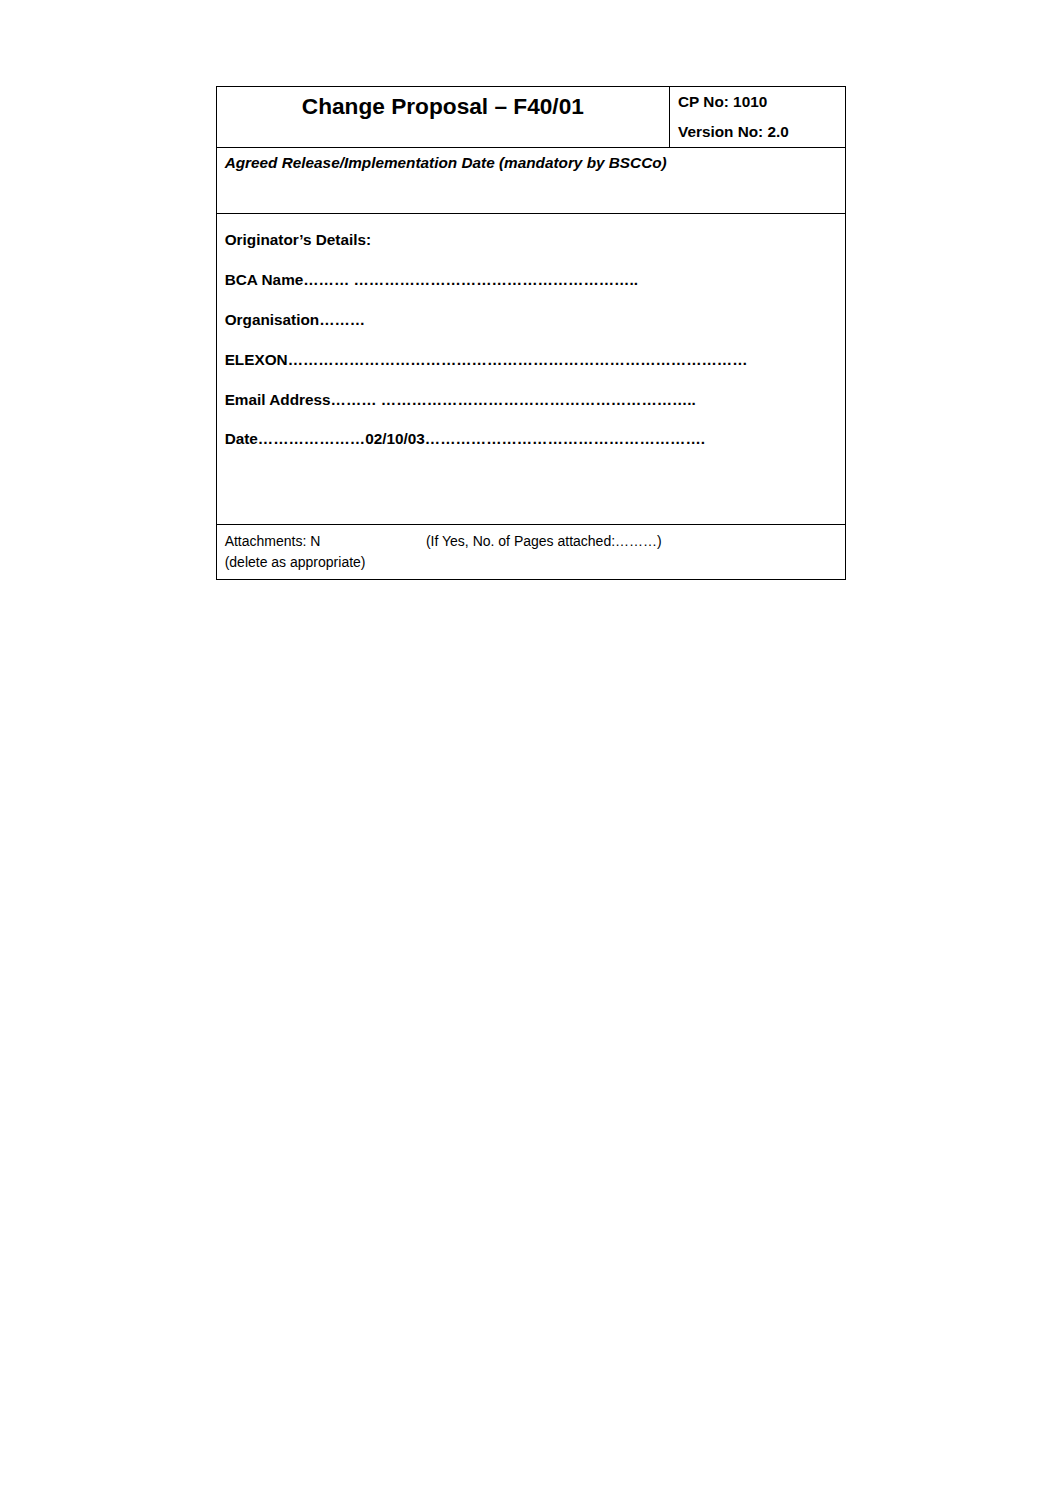| Change Proposal – F40/01 | CP No: 1010 |
| Version No: 2.0 |
| Agreed Release/Implementation Date (mandatory by BSCCo) |
| Originator’s Details: BCA Name……… ……………………………………………….. Organisation………ELEXON……………………………………………………………………………… Email Address……… …………………………………………………….. Date…………………02/10/03………………………………………………. |
| Attachments: N (If Yes, No. of Pages attached:………) (delete as appropriate) |